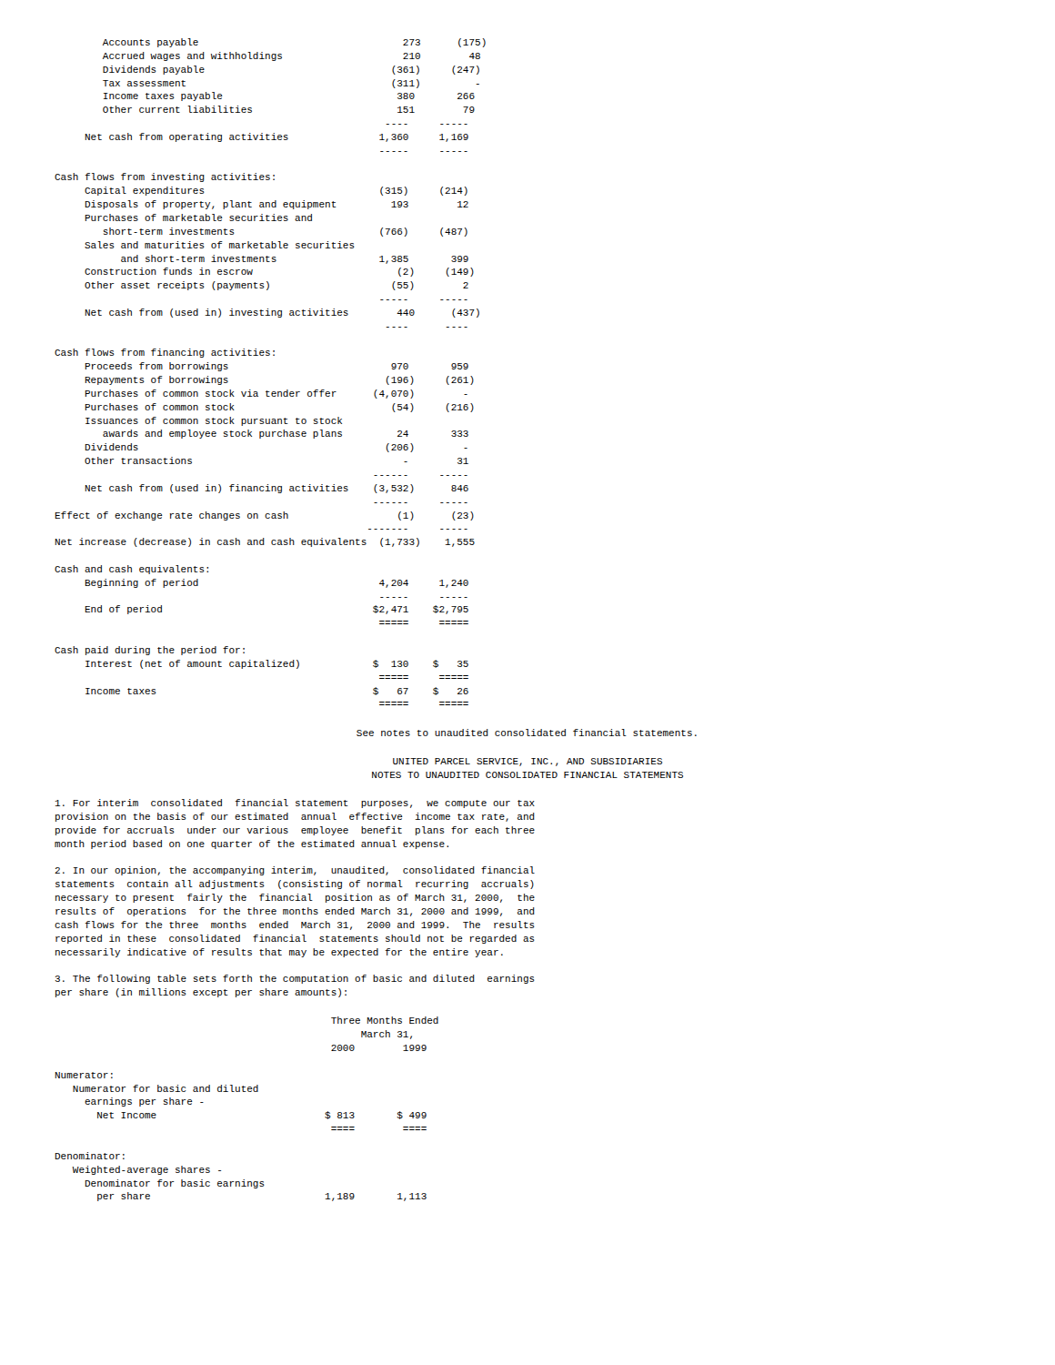Accounts payable                                  273      (175)
        Accrued wages and withholdings                    210        48
        Dividends payable                               (361)     (247)
        Tax assessment                                  (311)         -
        Income taxes payable                             380       266
        Other current liabilities                        151        79
                                                       ----     -----
     Net cash from operating activities               1,360     1,169
                                                      -----     -----

Cash flows from investing activities:
     Capital expenditures                             (315)     (214)
     Disposals of property, plant and equipment         193        12
     Purchases of marketable securities and
        short-term investments                        (766)     (487)
     Sales and maturities of marketable securities
           and short-term investments                 1,385       399
     Construction funds in escrow                        (2)     (149)
     Other asset receipts (payments)                    (55)        2
                                                      -----     -----
     Net cash from (used in) investing activities        440      (437)
                                                       ----      ----

Cash flows from financing activities:
     Proceeds from borrowings                           970       959
     Repayments of borrowings                          (196)     (261)
     Purchases of common stock via tender offer      (4,070)        -
     Purchases of common stock                          (54)     (216)
     Issuances of common stock pursuant to stock
        awards and employee stock purchase plans         24       333
     Dividends                                         (206)        -
     Other transactions                                   -        31
                                                     ------     -----
     Net cash from (used in) financing activities    (3,532)      846
                                                     ------     -----
Effect of exchange rate changes on cash                  (1)      (23)
                                                    -------     -----
Net increase (decrease) in cash and cash equivalents  (1,733)    1,555

Cash and cash equivalents:
     Beginning of period                              4,204     1,240
                                                      -----     -----
     End of period                                   $2,471    $2,795
                                                      =====     =====

Cash paid during the period for:
     Interest (net of amount capitalized)            $  130    $   35
                                                      =====     =====
     Income taxes                                    $   67    $   26
                                                      =====     =====
See notes to unaudited consolidated financial statements.
UNITED PARCEL SERVICE, INC., AND SUBSIDIARIES
NOTES TO UNAUDITED CONSOLIDATED FINANCIAL STATEMENTS
1. For interim  consolidated  financial statement  purposes,  we compute our tax
provision on the basis of our estimated  annual  effective  income tax rate, and
provide for accruals  under our various  employee  benefit  plans for each three
month period based on one quarter of the estimated annual expense.

2. In our opinion, the accompanying interim,  unaudited,  consolidated financial
statements  contain all adjustments  (consisting of normal  recurring  accruals)
necessary to present  fairly the  financial  position as of March 31, 2000,  the
results of  operations  for the three months ended March 31, 2000 and 1999,  and
cash flows for the three  months  ended  March 31,  2000 and 1999.  The  results
reported in these  consolidated  financial  statements should not be regarded as
necessarily indicative of results that may be expected for the entire year.

3. The following table sets forth the computation of basic and diluted  earnings
per share (in millions except per share amounts):
                                              Three Months Ended
                                                   March 31,
                                              2000        1999

Numerator:
   Numerator for basic and diluted
     earnings per share -
       Net Income                            $ 813       $ 499
                                              ====        ====

Denominator:
   Weighted-average shares -
     Denominator for basic earnings
       per share                             1,189       1,113